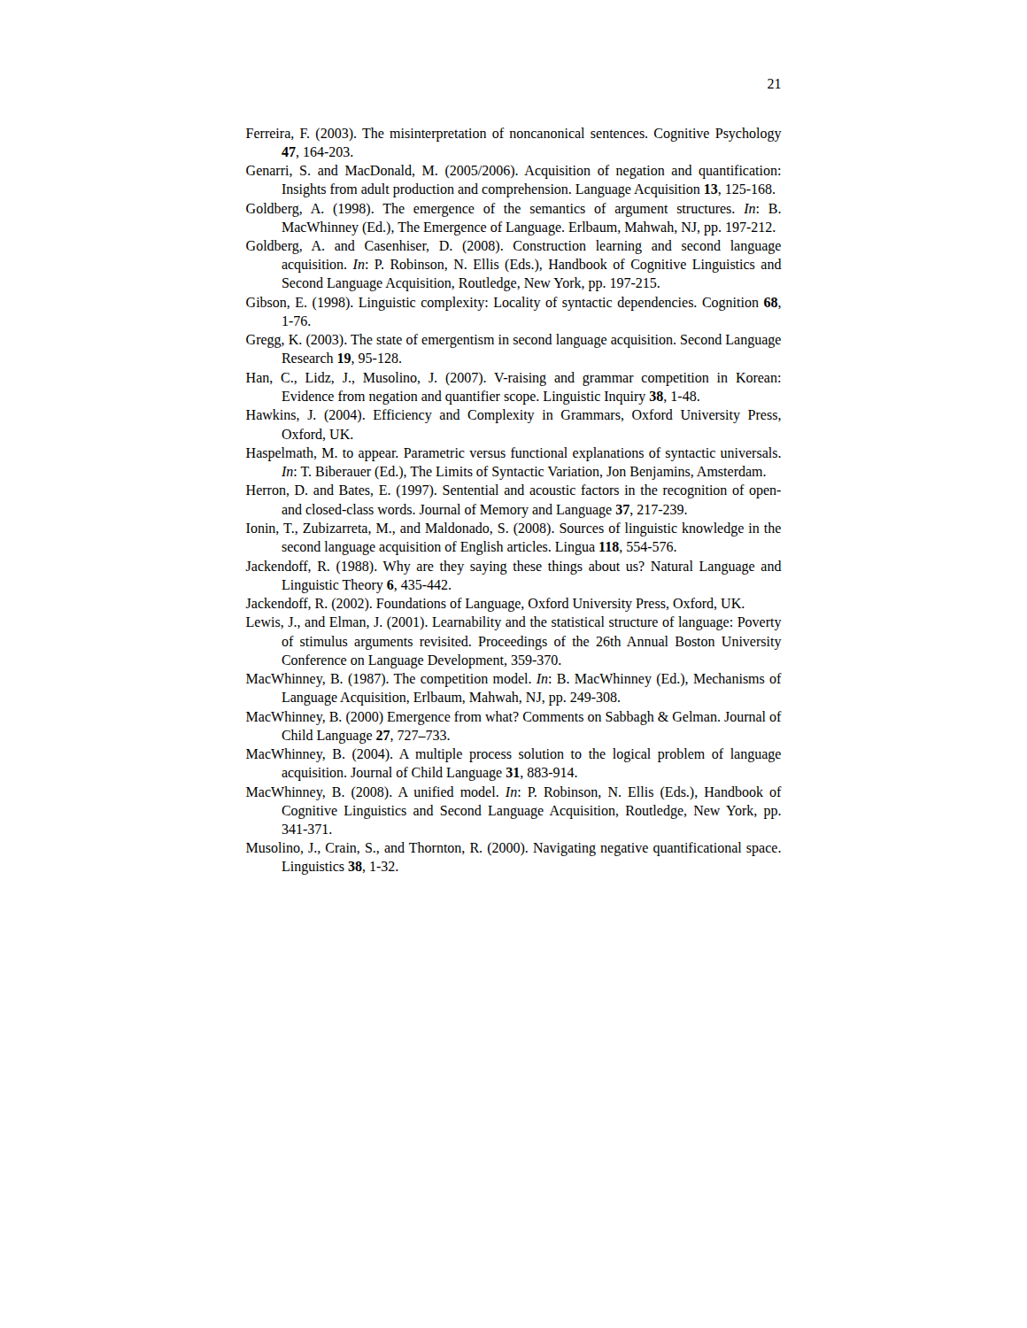21
Ferreira, F. (2003). The misinterpretation of noncanonical sentences. Cognitive Psychology 47, 164-203.
Genarri, S. and MacDonald, M. (2005/2006). Acquisition of negation and quantification: Insights from adult production and comprehension. Language Acquisition 13, 125-168.
Goldberg, A. (1998). The emergence of the semantics of argument structures. In: B. MacWhinney (Ed.), The Emergence of Language. Erlbaum, Mahwah, NJ, pp. 197-212.
Goldberg, A. and Casenhiser, D. (2008). Construction learning and second language acquisition. In: P. Robinson, N. Ellis (Eds.), Handbook of Cognitive Linguistics and Second Language Acquisition, Routledge, New York, pp. 197-215.
Gibson, E. (1998). Linguistic complexity: Locality of syntactic dependencies. Cognition 68, 1-76.
Gregg, K. (2003). The state of emergentism in second language acquisition. Second Language Research 19, 95-128.
Han, C., Lidz, J., Musolino, J. (2007). V-raising and grammar competition in Korean: Evidence from negation and quantifier scope. Linguistic Inquiry 38, 1-48.
Hawkins, J. (2004). Efficiency and Complexity in Grammars, Oxford University Press, Oxford, UK.
Haspelmath, M. to appear. Parametric versus functional explanations of syntactic universals. In: T. Biberauer (Ed.), The Limits of Syntactic Variation, Jon Benjamins, Amsterdam.
Herron, D. and Bates, E. (1997). Sentential and acoustic factors in the recognition of open- and closed-class words. Journal of Memory and Language 37, 217-239.
Ionin, T., Zubizarreta, M., and Maldonado, S. (2008). Sources of linguistic knowledge in the second language acquisition of English articles. Lingua 118, 554-576.
Jackendoff, R. (1988). Why are they saying these things about us? Natural Language and Linguistic Theory 6, 435-442.
Jackendoff, R. (2002). Foundations of Language, Oxford University Press, Oxford, UK.
Lewis, J., and Elman, J. (2001). Learnability and the statistical structure of language: Poverty of stimulus arguments revisited. Proceedings of the 26th Annual Boston University Conference on Language Development, 359-370.
MacWhinney, B. (1987). The competition model. In: B. MacWhinney (Ed.), Mechanisms of Language Acquisition, Erlbaum, Mahwah, NJ, pp. 249-308.
MacWhinney, B. (2000) Emergence from what? Comments on Sabbagh & Gelman. Journal of Child Language 27, 727–733.
MacWhinney, B. (2004). A multiple process solution to the logical problem of language acquisition. Journal of Child Language 31, 883-914.
MacWhinney, B. (2008). A unified model. In: P. Robinson, N. Ellis (Eds.), Handbook of Cognitive Linguistics and Second Language Acquisition, Routledge, New York, pp. 341-371.
Musolino, J., Crain, S., and Thornton, R. (2000). Navigating negative quantificational space. Linguistics 38, 1-32.